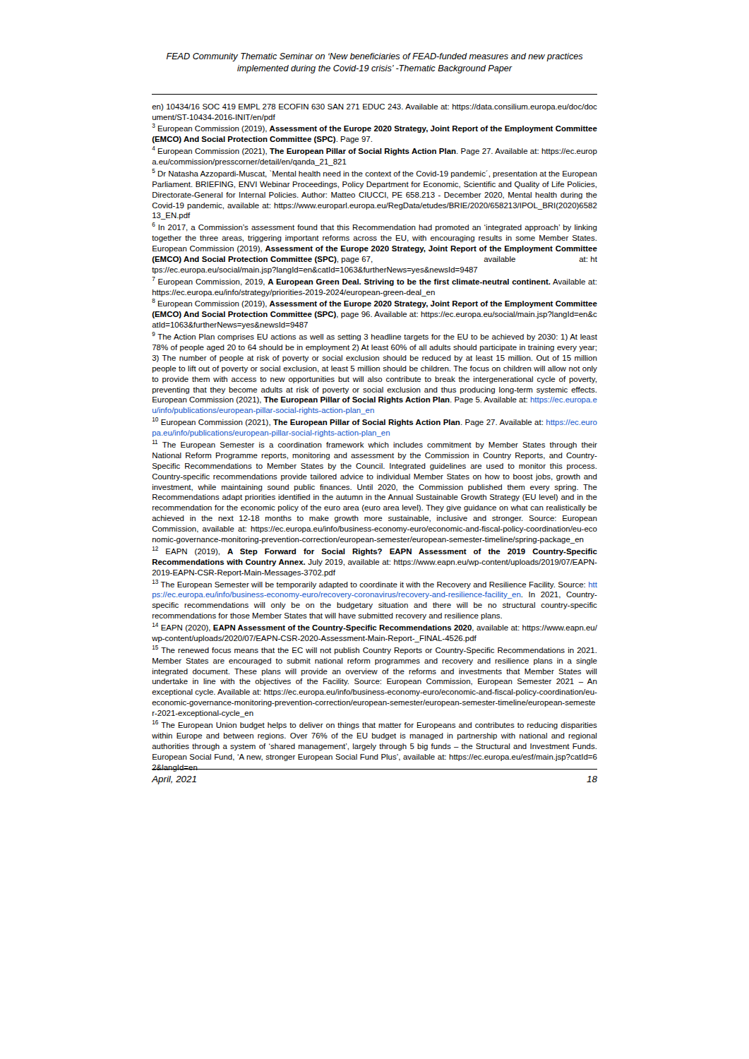FEAD Community Thematic Seminar on ‘New beneficiaries of FEAD-funded measures and new practices
implemented during the Covid-19 crisis’ -Thematic Background Paper
en) 10434/16 SOC 419 EMPL 278 ECOFIN 630 SAN 271 EDUC 243. Available at: https://data.consilium.europa.eu/doc/document/ST-10434-2016-INIT/en/pdf
3 European Commission (2019), Assessment of the Europe 2020 Strategy, Joint Report of the Employment Committee (EMCO) And Social Protection Committee (SPC). Page 97.
4 European Commission (2021), The European Pillar of Social Rights Action Plan. Page 27. Available at: https://ec.europa.eu/commission/presscorner/detail/en/qanda_21_821
5 Dr Natasha Azzopardi-Muscat, `Mental health need in the context of the Covid-19 pandemic´, presentation at the European Parliament. BRIEFING, ENVI Webinar Proceedings, Policy Department for Economic, Scientific and Quality of Life Policies, Directorate-General for Internal Policies. Author: Matteo CIUCCI, PE 658.213 - December 2020, Mental health during the Covid-19 pandemic, available at: https://www.europarl.europa.eu/RegData/etudes/BRIE/2020/658213/IPOL_BRI(2020)658213_EN.pdf
6 In 2017, a Commission’s assessment found that this Recommendation had promoted an ‘integrated approach’ by linking together the three areas, triggering important reforms across the EU, with encouraging results in some Member States. European Commission (2019), Assessment of the Europe 2020 Strategy, Joint Report of the Employment Committee (EMCO) And Social Protection Committee (SPC), page 67, available at: https://ec.europa.eu/social/main.jsp?langId=en&catId=1063&furtherNews=yes&newsId=9487
7 European Commission, 2019, A European Green Deal. Striving to be the first climate-neutral continent. Available at: https://ec.europa.eu/info/strategy/priorities-2019-2024/european-green-deal_en
8 European Commission (2019), Assessment of the Europe 2020 Strategy, Joint Report of the Employment Committee (EMCO) And Social Protection Committee (SPC), page 96. Available at: https://ec.europa.eu/social/main.jsp?langId=en&catId=1063&furtherNews=yes&newsId=9487
9 The Action Plan comprises EU actions as well as setting 3 headline targets for the EU to be achieved by 2030: 1) At least 78% of people aged 20 to 64 should be in employment 2) At least 60% of all adults should participate in training every year; 3) The number of people at risk of poverty or social exclusion should be reduced by at least 15 million. Out of 15 million people to lift out of poverty or social exclusion, at least 5 million should be children. The focus on children will allow not only to provide them with access to new opportunities but will also contribute to break the intergenerational cycle of poverty, preventing that they become adults at risk of poverty or social exclusion and thus producing long-term systemic effects. European Commission (2021), The European Pillar of Social Rights Action Plan. Page 5. Available at: https://ec.europa.eu/info/publications/european-pillar-social-rights-action-plan_en
10 European Commission (2021), The European Pillar of Social Rights Action Plan. Page 27. Available at: https://ec.europa.eu/info/publications/european-pillar-social-rights-action-plan_en
11 The European Semester is a coordination framework which includes commitment by Member States through their National Reform Programme reports, monitoring and assessment by the Commission in Country Reports, and Country-Specific Recommendations to Member States by the Council. Integrated guidelines are used to monitor this process. Country-specific recommendations provide tailored advice to individual Member States on how to boost jobs, growth and investment, while maintaining sound public finances. Until 2020, the Commission published them every spring. The Recommendations adapt priorities identified in the autumn in the Annual Sustainable Growth Strategy (EU level) and in the recommendation for the economic policy of the euro area (euro area level). They give guidance on what can realistically be achieved in the next 12-18 months to make growth more sustainable, inclusive and stronger. Source: European Commission, available at: https://ec.europa.eu/info/business-economy-euro/economic-and-fiscal-policy-coordination/eu-economic-governance-monitoring-prevention-correction/european-semester/european-semester-timeline/spring-package_en
12 EAPN (2019), A Step Forward for Social Rights? EAPN Assessment of the 2019 Country-Specific Recommendations with Country Annex. July 2019, available at: https://www.eapn.eu/wp-content/uploads/2019/07/EAPN-2019-EAPN-CSR-Report-Main-Messages-3702.pdf
13 The European Semester will be temporarily adapted to coordinate it with the Recovery and Resilience Facility. Source: https://ec.europa.eu/info/business-economy-euro/recovery-coronavirus/recovery-and-resilience-facility_en. In 2021, Country-specific recommendations will only be on the budgetary situation and there will be no structural country-specific recommendations for those Member States that will have submitted recovery and resilience plans.
14 EAPN (2020), EAPN Assessment of the Country-Specific Recommendations 2020, available at: https://www.eapn.eu/wp-content/uploads/2020/07/EAPN-CSR-2020-Assessment-Main-Report-_FINAL-4526.pdf
15 The renewed focus means that the EC will not publish Country Reports or Country-Specific Recommendations in 2021. Member States are encouraged to submit national reform programmes and recovery and resilience plans in a single integrated document. These plans will provide an overview of the reforms and investments that Member States will undertake in line with the objectives of the Facility. Source: European Commission, European Semester 2021 – An exceptional cycle. Available at: https://ec.europa.eu/info/business-economy-euro/economic-and-fiscal-policy-coordination/eu-economic-governance-monitoring-prevention-correction/european-semester/european-semester-timeline/european-semester-2021-exceptional-cycle_en
16 The European Union budget helps to deliver on things that matter for Europeans and contributes to reducing disparities within Europe and between regions. Over 76% of the EU budget is managed in partnership with national and regional authorities through a system of ‘shared management’, largely through 5 big funds – the Structural and Investment Funds. European Social Fund, ‘A new, stronger European Social Fund Plus’, available at: https://ec.europa.eu/esf/main.jsp?catId=62&langId=en
April, 2021 18